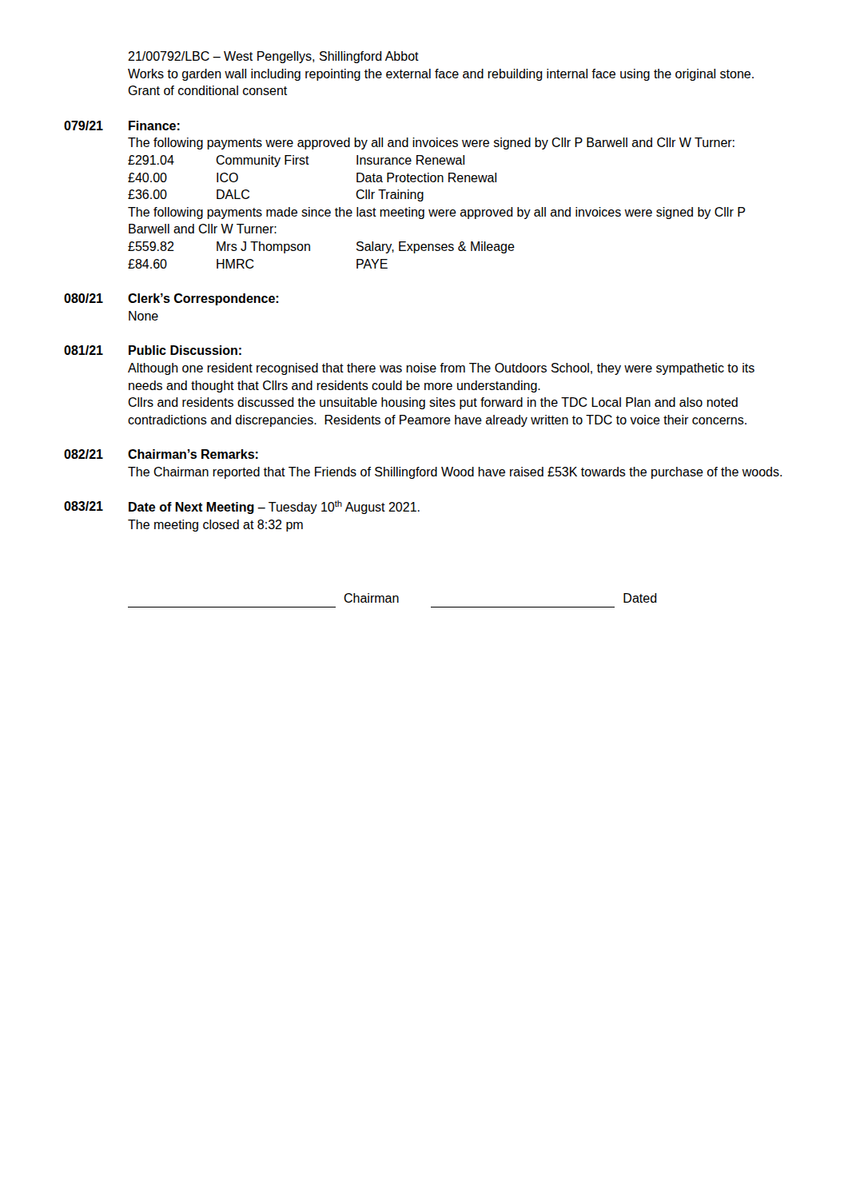21/00792/LBC – West Pengellys, Shillingford Abbot
Works to garden wall including repointing the external face and rebuilding internal face using the original stone.
Grant of conditional consent
079/21
Finance:
The following payments were approved by all and invoices were signed by Cllr P Barwell and Cllr W Turner:
| £291.04 | Community First | Insurance Renewal |
| £40.00 | ICO | Data Protection Renewal |
| £36.00 | DALC | Cllr Training |
The following payments made since the last meeting were approved by all and invoices were signed by Cllr P Barwell and Cllr W Turner:
| £559.82 | Mrs J Thompson | Salary, Expenses & Mileage |
| £84.60 | HMRC | PAYE |
080/21
Clerk’s Correspondence:
None
081/21
Public Discussion:
Although one resident recognised that there was noise from The Outdoors School, they were sympathetic to its needs and thought that Cllrs and residents could be more understanding.
Cllrs and residents discussed the unsuitable housing sites put forward in the TDC Local Plan and also noted contradictions and discrepancies. Residents of Peamore have already written to TDC to voice their concerns.
082/21
Chairman’s Remarks:
The Chairman reported that The Friends of Shillingford Wood have raised £53K towards the purchase of the woods.
083/21
Date of Next Meeting – Tuesday 10th August 2021.
The meeting closed at 8:32 pm
Chairman
Dated